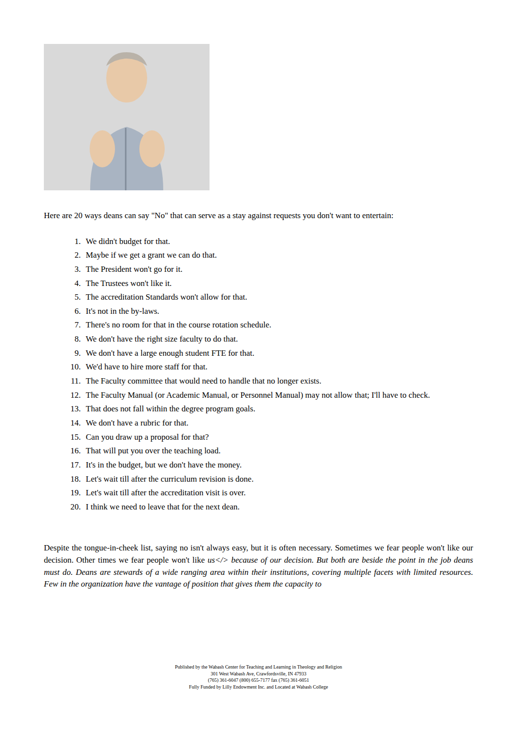Here are 20 ways deans can say "No" that can serve as a stay against requests you don't want to entertain:
We didn't budget for that.
Maybe if we get a grant we can do that.
The President won't go for it.
The Trustees won't like it.
The accreditation Standards won't allow for that.
It's not in the by-laws.
There's no room for that in the course rotation schedule.
We don't have the right size faculty to do that.
We don't have a large enough student FTE for that.
We'd have to hire more staff for that.
The Faculty committee that would need to handle that no longer exists.
The Faculty Manual (or Academic Manual, or Personnel Manual) may not allow that; I'll have to check.
That does not fall within the degree program goals.
We don't have a rubric for that.
Can you draw up a proposal for that?
That will put you over the teaching load.
It's in the budget, but we don't have the money.
Let's wait till after the curriculum revision is done.
Let's wait till after the accreditation visit is over.
I think we need to leave that for the next dean.
Despite the tongue-in-cheek list, saying no isn't always easy, but it is often necessary. Sometimes we fear people won't like our decision. Other times we fear people won't like us</> because of our decision. But both are beside the point in the job deans must do. Deans are stewards of a wide ranging area within their institutions, covering multiple facets with limited resources. Few in the organization have the vantage of position that gives them the capacity to
Published by the Wabash Center for Teaching and Learning in Theology and Religion
301 West Wabash Ave, Crawfordsville, IN 47933
(765) 361-6047 (800) 655-7177 fax (765) 361-6051
Fully Funded by Lilly Endowment Inc. and Located at Wabash College